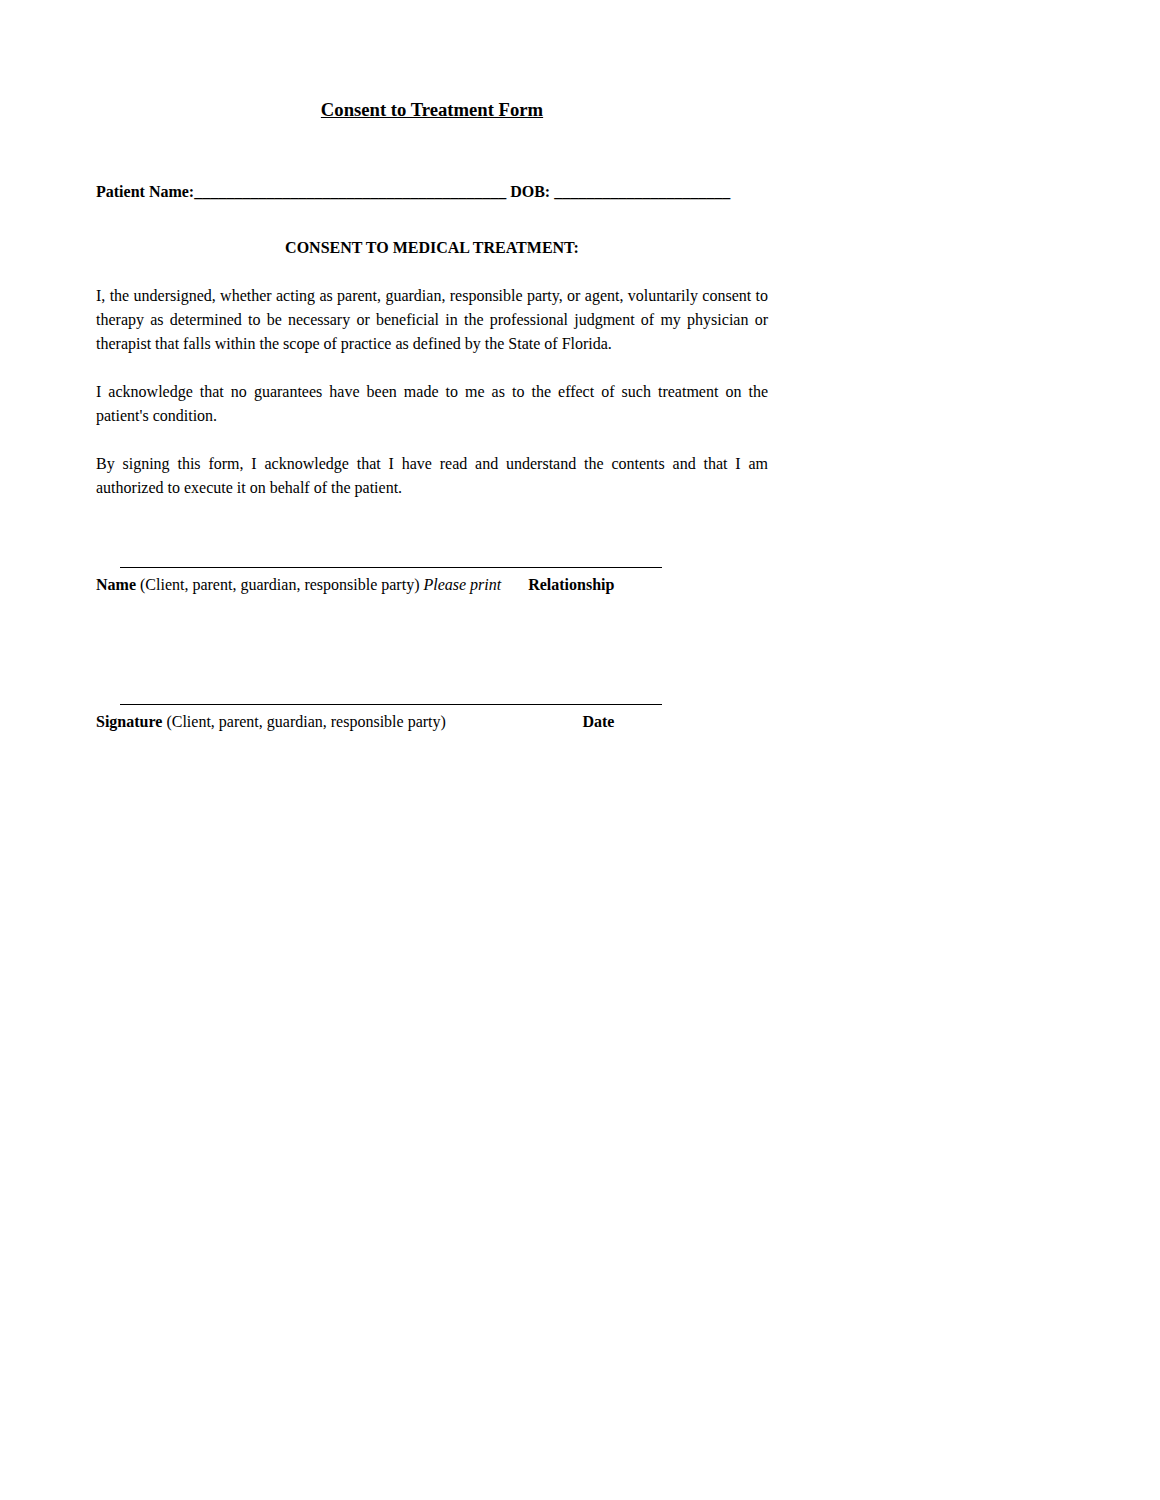Consent to Treatment Form
Patient Name:_______________________________________ DOB: ______________________
CONSENT TO MEDICAL TREATMENT:
I, the undersigned, whether acting as parent, guardian, responsible party, or agent, voluntarily consent to therapy as determined to be necessary or beneficial in the professional judgment of my physician or therapist that falls within the scope of practice as defined by the State of Florida.
I acknowledge that no guarantees have been made to me as to the effect of such treatment on the patient's condition.
By signing this form, I acknowledge that I have read and understand the contents and that I am authorized to execute it on behalf of the patient.
Name (Client, parent, guardian, responsible party) Please print Relationship
Signature (Client, parent, guardian, responsible party) Date